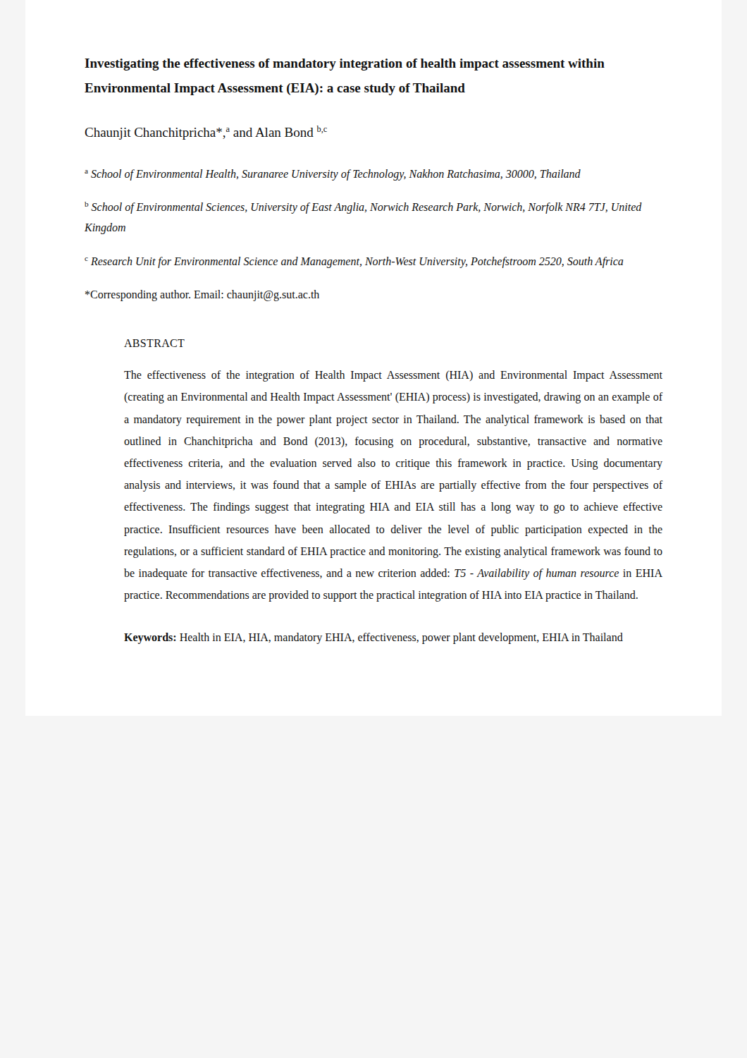Investigating the effectiveness of mandatory integration of health impact assessment within Environmental Impact Assessment (EIA): a case study of Thailand
Chaunjit Chanchitpricha*,a and Alan Bond b,c
a School of Environmental Health, Suranaree University of Technology, Nakhon Ratchasima, 30000, Thailand
b School of Environmental Sciences, University of East Anglia, Norwich Research Park, Norwich, Norfolk NR4 7TJ, United Kingdom
c Research Unit for Environmental Science and Management, North-West University, Potchefstroom 2520, South Africa
*Corresponding author. Email: chaunjit@g.sut.ac.th
ABSTRACT
The effectiveness of the integration of Health Impact Assessment (HIA) and Environmental Impact Assessment (creating an Environmental and Health Impact Assessment' (EHIA) process) is investigated, drawing on an example of a mandatory requirement in the power plant project sector in Thailand. The analytical framework is based on that outlined in Chanchitpricha and Bond (2013), focusing on procedural, substantive, transactive and normative effectiveness criteria, and the evaluation served also to critique this framework in practice. Using documentary analysis and interviews, it was found that a sample of EHIAs are partially effective from the four perspectives of effectiveness. The findings suggest that integrating HIA and EIA still has a long way to go to achieve effective practice. Insufficient resources have been allocated to deliver the level of public participation expected in the regulations, or a sufficient standard of EHIA practice and monitoring. The existing analytical framework was found to be inadequate for transactive effectiveness, and a new criterion added: T5 - Availability of human resource in EHIA practice. Recommendations are provided to support the practical integration of HIA into EIA practice in Thailand.
Keywords: Health in EIA, HIA, mandatory EHIA, effectiveness, power plant development, EHIA in Thailand